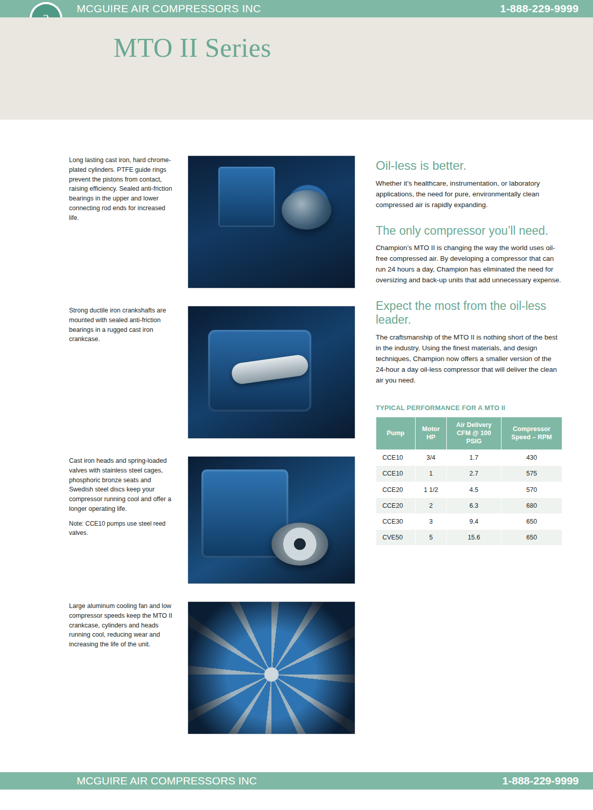MCGUIRE AIR COMPRESSORS INC 1-888-229-9999
2
MTO II Series
Long lasting cast iron, hard chrome-plated cylinders. PTFE guide rings prevent the pistons from contact, raising efficiency. Sealed anti-friction bearings in the upper and lower connecting rod ends for increased life.
Strong ductile iron crankshafts are mounted with sealed anti-friction bearings in a rugged cast iron crankcase.
Cast iron heads and spring-loaded valves with stainless steel cages, phosphoric bronze seats and Swedish steel discs keep your compressor running cool and offer a longer operating life.
Note: CCE10 pumps use steel reed valves.
Large aluminum cooling fan and low compressor speeds keep the MTO II crankcase, cylinders and heads running cool, reducing wear and increasing the life of the unit.
Oil-less is better.
Whether it’s healthcare, instrumentation, or laboratory applications, the need for pure, environmentally clean compressed air is rapidly expanding.
The only compressor you’ll need.
Champion’s MTO II is changing the way the world uses oil-free compressed air. By developing a compressor that can run 24 hours a day, Champion has eliminated the need for oversizing and back-up units that add unnecessary expense.
Expect the most from the oil-less leader.
The craftsmanship of the MTO II is nothing short of the best in the industry. Using the finest materials, and design techniques, Champion now offers a smaller version of the 24-hour a day oil-less compressor that will deliver the clean air you need.
Typical performance for a MTO II
| Pump | Motor HP | Air Delivery CFM @ 100 PSIG | Compressor Speed – RPM |
| --- | --- | --- | --- |
| CCE10 | 3/4 | 1.7 | 430 |
| CCE10 | 1 | 2.7 | 575 |
| CCE20 | 1 1/2 | 4.5 | 570 |
| CCE20 | 2 | 6.3 | 680 |
| CCE30 | 3 | 9.4 | 650 |
| CVE50 | 5 | 15.6 | 650 |
MCGUIRE AIR COMPRESSORS INC 1-888-229-9999